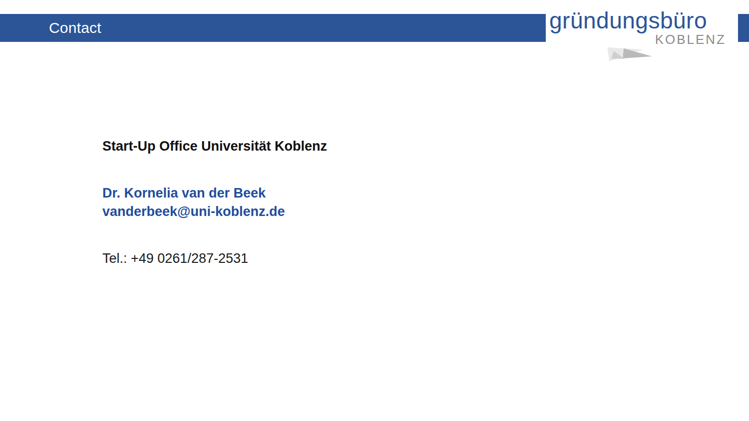Contact
gründungsbüro KOBLENZ
Start-Up Office Universität Koblenz
Dr. Kornelia van der Beek
vanderbeek@uni-koblenz.de
Tel.: +49 0261/287-2531